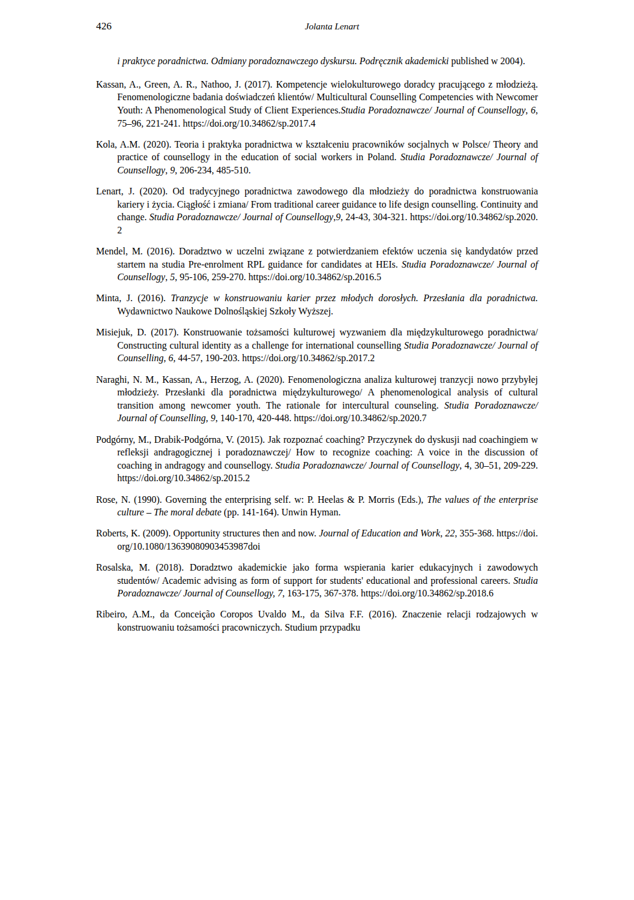426 Jolanta Lenart
i praktyce poradnictwa. Odmiany poradoznawczego dyskursu. Podręcznik akademicki published w 2004).
Kassan, A., Green, A. R., Nathoo, J. (2017). Kompetencje wielokulturowego doradcy pracującego z młodzieżą. Fenomenologiczne badania doświadczeń klientów/ Multicultural Counselling Competencies with Newcomer Youth: A Phenomenological Study of Client Experiences.Studia Poradoznawcze/ Journal of Counsellogy, 6, 75–96, 221-241. https://doi.org/10.34862/sp.2017.4
Kola, A.M. (2020). Teoria i praktyka poradnictwa w kształceniu pracowników socjalnych w Polsce/ Theory and practice of counsellogy in the education of social workers in Poland. Studia Poradoznawcze/ Journal of Counsellogy, 9, 206-234, 485-510.
Lenart, J. (2020). Od tradycyjnego poradnictwa zawodowego dla młodzieży do poradnictwa konstruowania kariery i życia. Ciągłość i zmiana/ From traditional career guidance to life design counselling. Continuity and change. Studia Poradoznawcze/ Journal of Counsellogy,9, 24-43, 304-321. https://doi.org/10.34862/sp.2020.2
Mendel, M. (2016). Doradztwo w uczelni związane z potwierdzaniem efektów uczenia się kandydatów przed startem na studia Pre-enrolment RPL guidance for candidates at HEIs. Studia Poradoznawcze/ Journal of Counsellogy, 5, 95-106, 259-270. https://doi.org/10.34862/sp.2016.5
Minta, J. (2016). Tranzycje w konstruowaniu karier przez młodych dorosłych. Przesłania dla poradnictwa. Wydawnictwo Naukowe Dolnośląskiej Szkoły Wyższej.
Misiejuk, D. (2017). Konstruowanie tożsamości kulturowej wyzwaniem dla międzykulturowego poradnictwa/ Constructing cultural identity as a challenge for international counselling Studia Poradoznawcze/ Journal of Counselling, 6, 44-57, 190-203. https://doi.org/10.34862/sp.2017.2
Naraghi, N. M., Kassan, A., Herzog, A. (2020). Fenomenologiczna analiza kulturowej tranzycji nowo przybyłej młodzieży. Przesłanki dla poradnictwa międzykulturowego/ A phenomenological analysis of cultural transition among newcomer youth. The rationale for intercultural counseling. Studia Poradoznawcze/ Journal of Counselling, 9, 140-170, 420-448. https://doi.org/10.34862/sp.2020.7
Podgórny, M., Drabik-Podgórna, V. (2015). Jak rozpoznać coaching? Przyczynek do dyskusji nad coachingiem w refleksji andragogicznej i poradoznawczej/ How to recognize coaching: A voice in the discussion of coaching in andragogy and counsellogy. Studia Poradoznawcze/ Journal of Counsellogy, 4, 30–51, 209-229. https://doi.org/10.34862/sp.2015.2
Rose, N. (1990). Governing the enterprising self. w: P. Heelas & P. Morris (Eds.), The values of the enterprise culture – The moral debate (pp. 141-164). Unwin Hyman.
Roberts, K. (2009). Opportunity structures then and now. Journal of Education and Work, 22, 355-368. https://doi.org/10.1080/13639080903453987doi
Rosalska, M. (2018). Doradztwo akademickie jako forma wspierania karier edukacyjnych i zawodowych studentów/ Academic advising as form of support for students' educational and professional careers. Studia Poradoznawcze/ Journal of Counsellogy, 7, 163-175, 367-378. https://doi.org/10.34862/sp.2018.6
Ribeiro, A.M., da Conceição Coropos Uvaldo M., da Silva F.F. (2016). Znaczenie relacji rodzajowych w konstruowaniu tożsamości pracowniczych. Studium przypadku